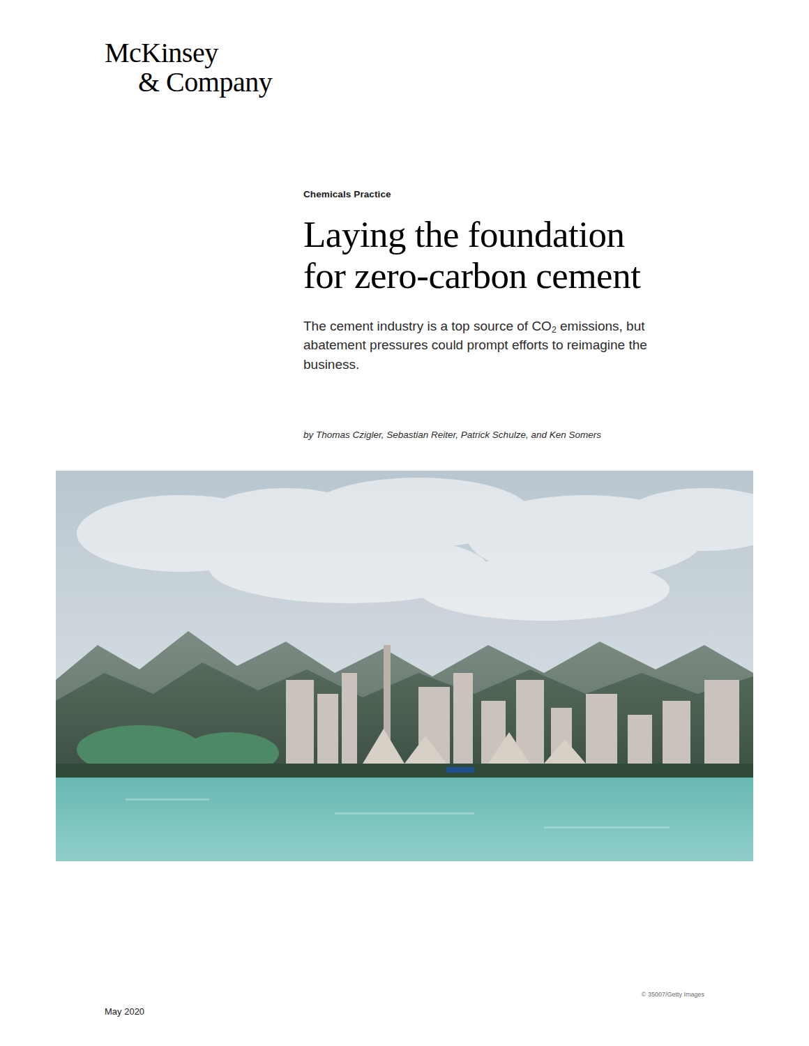McKinsey
& Company
Chemicals Practice
Laying the foundation
for zero-carbon cement
The cement industry is a top source of CO2 emissions, but abatement pressures could prompt efforts to reimagine the business.
by Thomas Czigler, Sebastian Reiter, Patrick Schulze, and Ken Somers
© 35007/Getty Images
May 2020